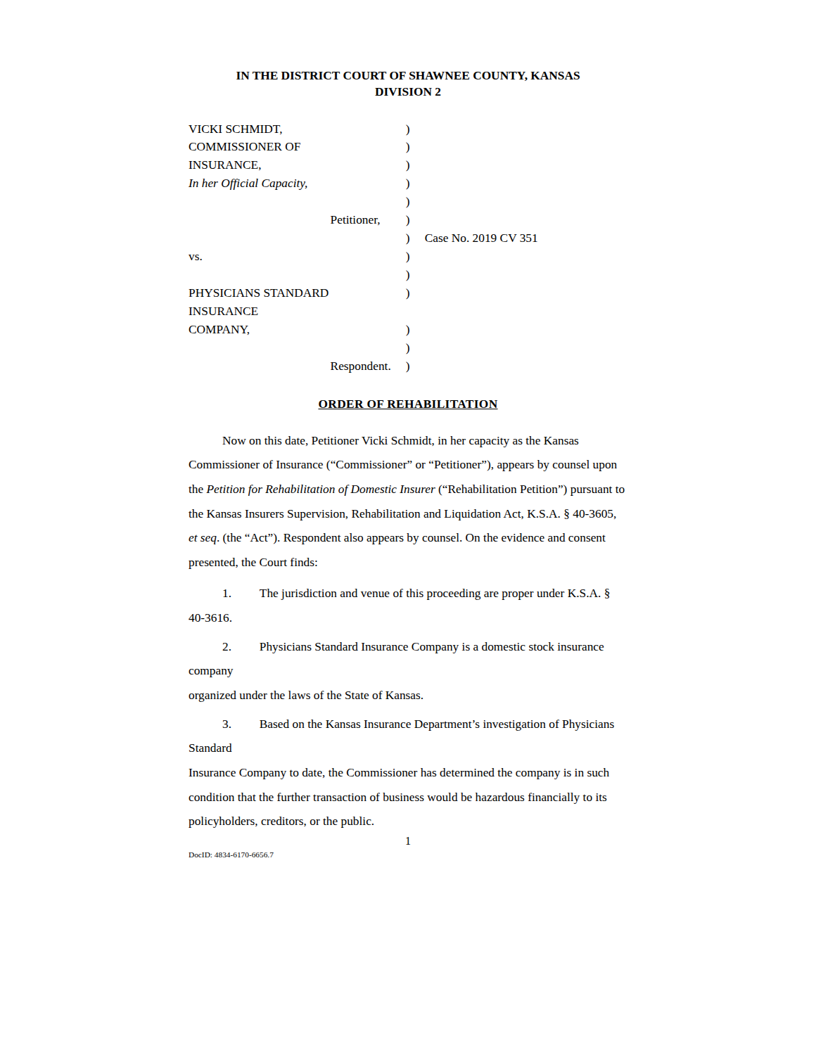IN THE DISTRICT COURT OF SHAWNEE COUNTY, KANSAS
DIVISION 2
| VICKI SCHMIDT, | ) | |
| COMMISSIONER OF | ) | |
| INSURANCE, | ) | |
| In her Official Capacity, | ) | |
| | ) | |
| Petitioner, | ) | |
| | ) | Case No. 2019 CV 351 |
| vs. | ) | |
| | ) | |
| PHYSICIANS STANDARD INSURANCE | ) | |
| COMPANY, | ) | |
| | ) | |
| Respondent. | ) | |
ORDER OF REHABILITATION
Now on this date, Petitioner Vicki Schmidt, in her capacity as the Kansas Commissioner of Insurance (“Commissioner” or “Petitioner”), appears by counsel upon the Petition for Rehabilitation of Domestic Insurer (“Rehabilitation Petition”) pursuant to the Kansas Insurers Supervision, Rehabilitation and Liquidation Act, K.S.A. § 40-3605, et seq. (the “Act”). Respondent also appears by counsel. On the evidence and consent presented, the Court finds:
1. The jurisdiction and venue of this proceeding are proper under K.S.A. § 40-3616.
2. Physicians Standard Insurance Company is a domestic stock insurance companyorganized under the laws of the State of Kansas.
3. Based on the Kansas Insurance Department’s investigation of Physicians Standard Insurance Company to date, the Commissioner has determined the company is in such condition that the further transaction of business would be hazardous financially to its policyholders, creditors, or the public.
1
DocID: 4834-6170-6656.7